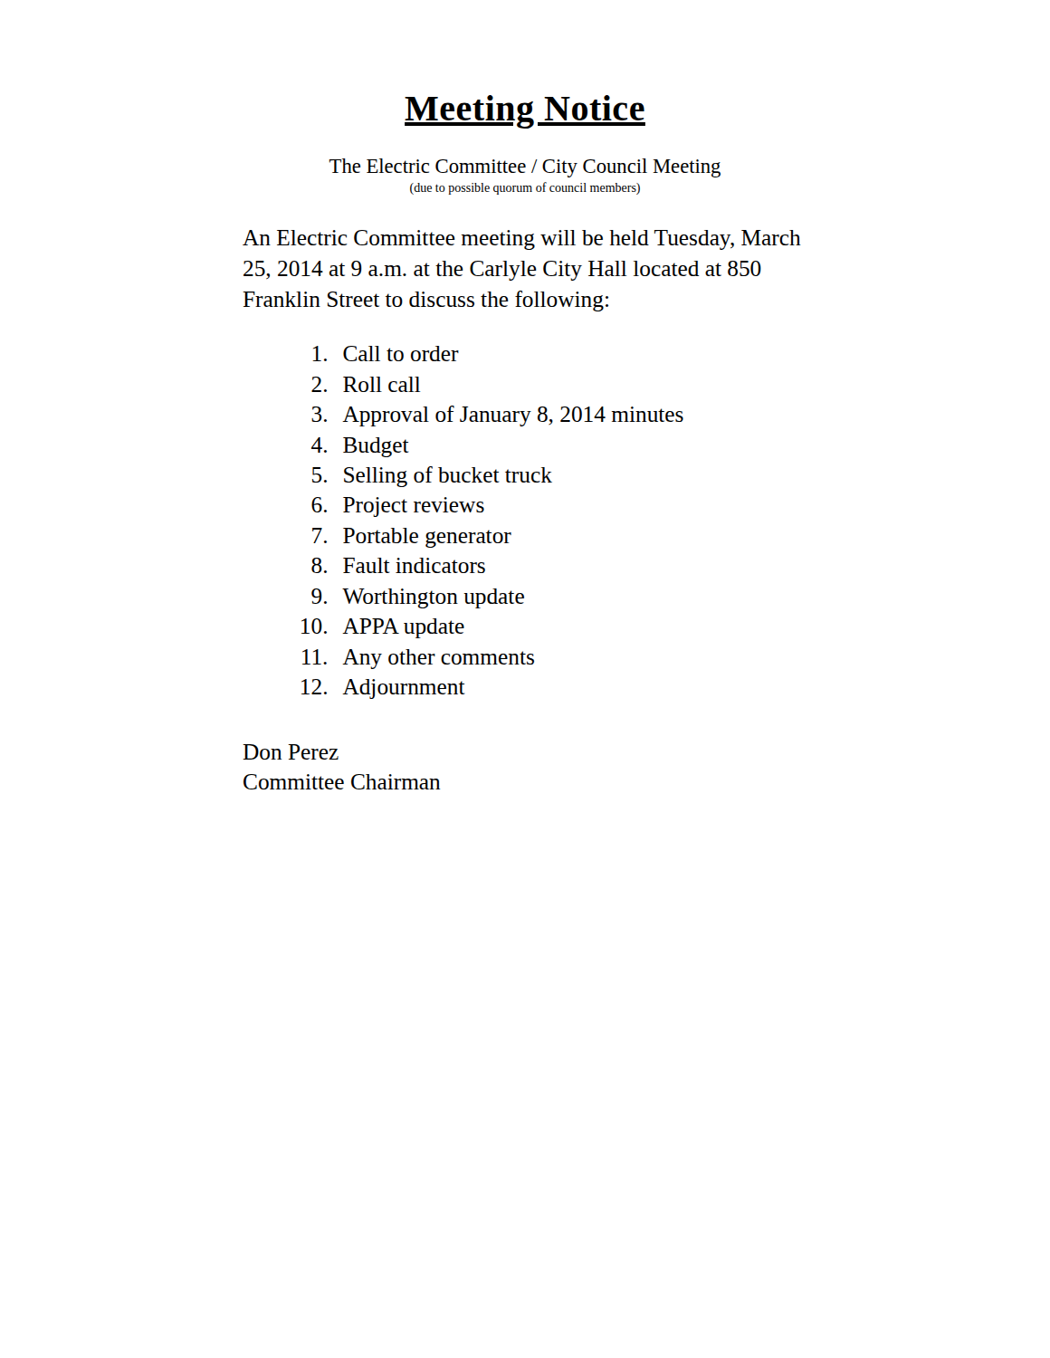Meeting Notice
The Electric Committee / City Council Meeting
(due to possible quorum of council members)
An Electric Committee meeting will be held Tuesday, March 25, 2014 at 9 a.m. at the Carlyle City Hall located at 850 Franklin Street to discuss the following:
Call to order
Roll call
Approval of January 8, 2014 minutes
Budget
Selling of bucket truck
Project reviews
Portable generator
Fault indicators
Worthington update
APPA update
Any other comments
Adjournment
Don Perez
Committee Chairman